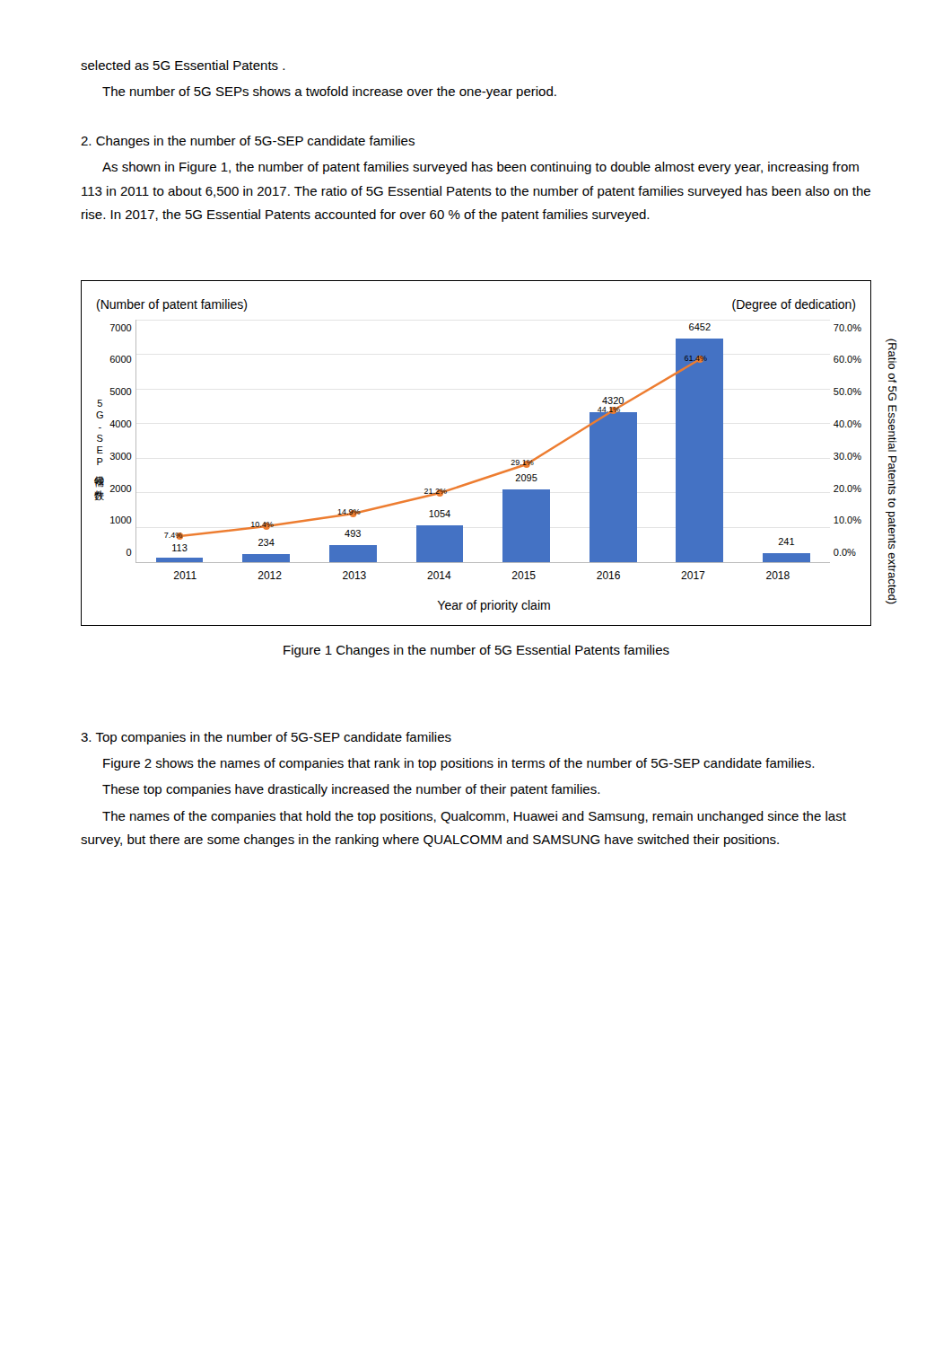selected as 5G Essential Patents .
The number of 5G SEPs shows a twofold increase over the one-year period.
2. Changes in the number of 5G-SEP candidate families
As shown in Figure 1, the number of patent families surveyed has been continuing to double almost every year, increasing from 113 in 2011 to about 6,500 in 2017. The ratio of 5G Essential Patents to the number of patent families surveyed has been also on the rise. In 2017, the 5G Essential Patents accounted for over 60 % of the patent families surveyed.
(Number of patent families) (Degree of dedication)
5G-SEP候補の件数
7000 6000 5000 4000 3000 2000 1000 0
113
234
493
1054
2095
4320
6452
241
7.4% 10.4% 14.9% 21.2% 29.1% 44.1% 61.4%
70.0% 60.0% 50.0% 40.0% 30.0% 20.0% 10.0% 0.0%
2011 2012 2013 2014 2015 2016 2017 2018
Year of priority claim
(Ratio of 5G Essential Patents to patents extracted)
Figure 1 Changes in the number of 5G Essential Patents families
3. Top companies in the number of 5G-SEP candidate families
Figure 2 shows the names of companies that rank in top positions in terms of the number of 5G-SEP candidate families.
These top companies have drastically increased the number of their patent families.
The names of the companies that hold the top positions, Qualcomm, Huawei and Samsung, remain unchanged since the last survey, but there are some changes in the ranking where QUALCOMM and SAMSUNG have switched their positions.